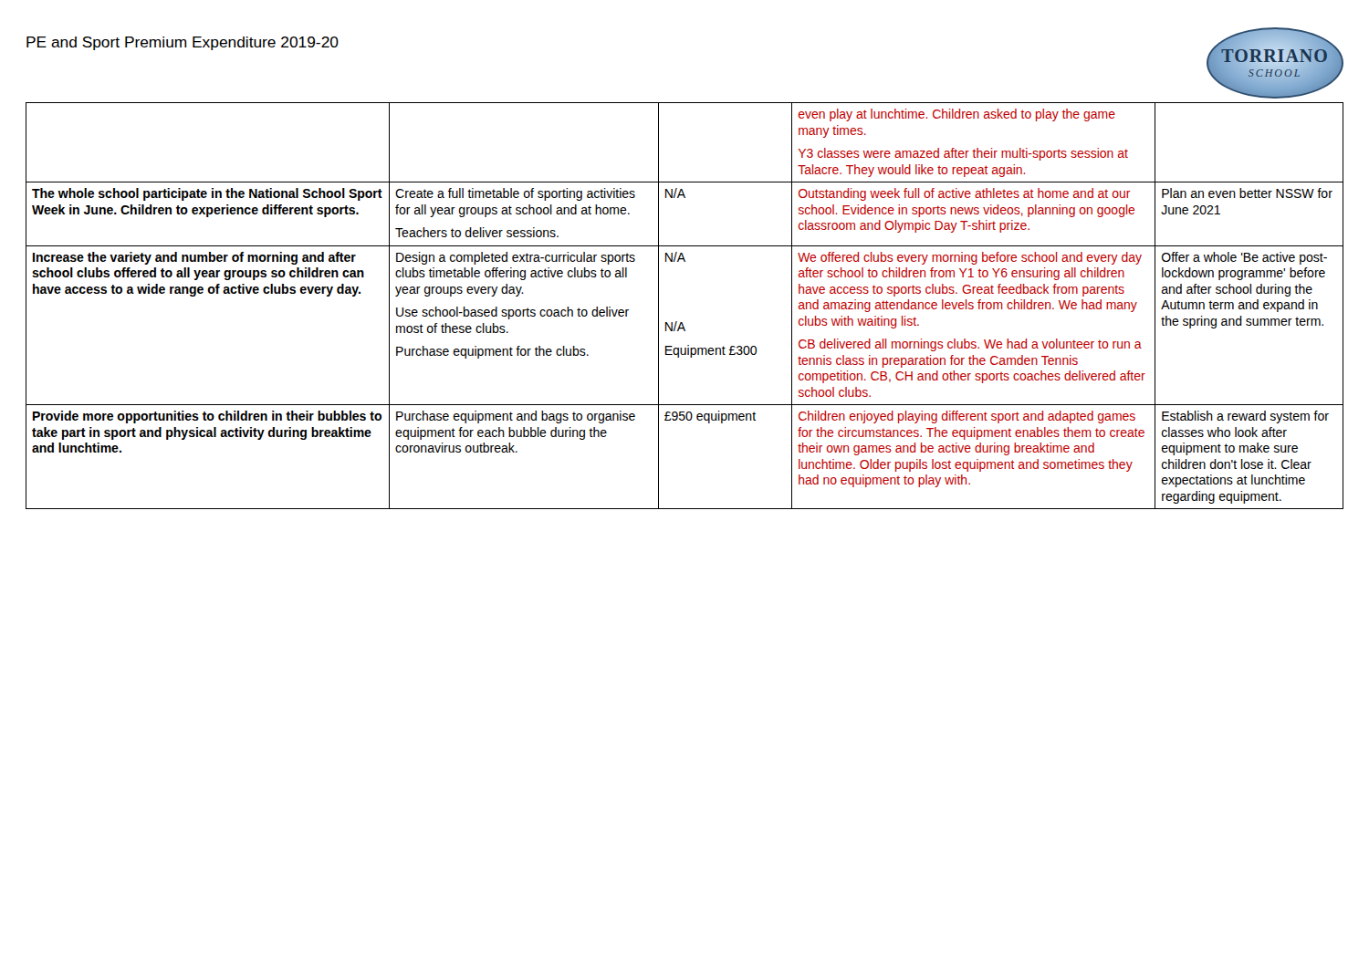TORRIANO
SCHOOL
PE and Sport Premium Expenditure 2019-20
| | | | even play at lunchtime. Children asked to play the game many times. Y3 classes were amazed after their multi-sports session at Talacre. They would like to repeat again. | |
| The whole school participate in the National School Sport Week in June. Children to experience different sports. | Create a full timetable of sporting activities for all year groups at school and at home. Teachers to deliver sessions. | N/A | Outstanding week full of active athletes at home and at our school. Evidence in sports news videos, planning on google classroom and Olympic Day T-shirt prize. | Plan an even better NSSW for June 2021 |
| Increase the variety and number of morning and after school clubs offered to all year groups so children can have access to a wide range of active clubs every day. | Design a completed extra-curricular sports clubs timetable offering active clubs to all year groups every day. Use school-based sports coach to deliver most of these clubs. Purchase equipment for the clubs. | N/A N/A Equipment £300 | We offered clubs every morning before school and every day after school to children from Y1 to Y6 ensuring all children have access to sports clubs. Great feedback from parents and amazing attendance levels from children. We had many clubs with waiting list. CB delivered all mornings clubs. We had a volunteer to run a tennis class in preparation for the Camden Tennis competition. CB, CH and other sports coaches delivered after school clubs. | Offer a whole 'Be active post-lockdown programme' before and after school during the Autumn term and expand in the spring and summer term. |
| Provide more opportunities to children in their bubbles to take part in sport and physical activity during breaktime and lunchtime. | Purchase equipment and bags to organise equipment for each bubble during the coronavirus outbreak. | £950 equipment | Children enjoyed playing different sport and adapted games for the circumstances. The equipment enables them to create their own games and be active during breaktime and lunchtime. Older pupils lost equipment and sometimes they had no equipment to play with. | Establish a reward system for classes who look after equipment to make sure children don't lose it. Clear expectations at lunchtime regarding equipment. |